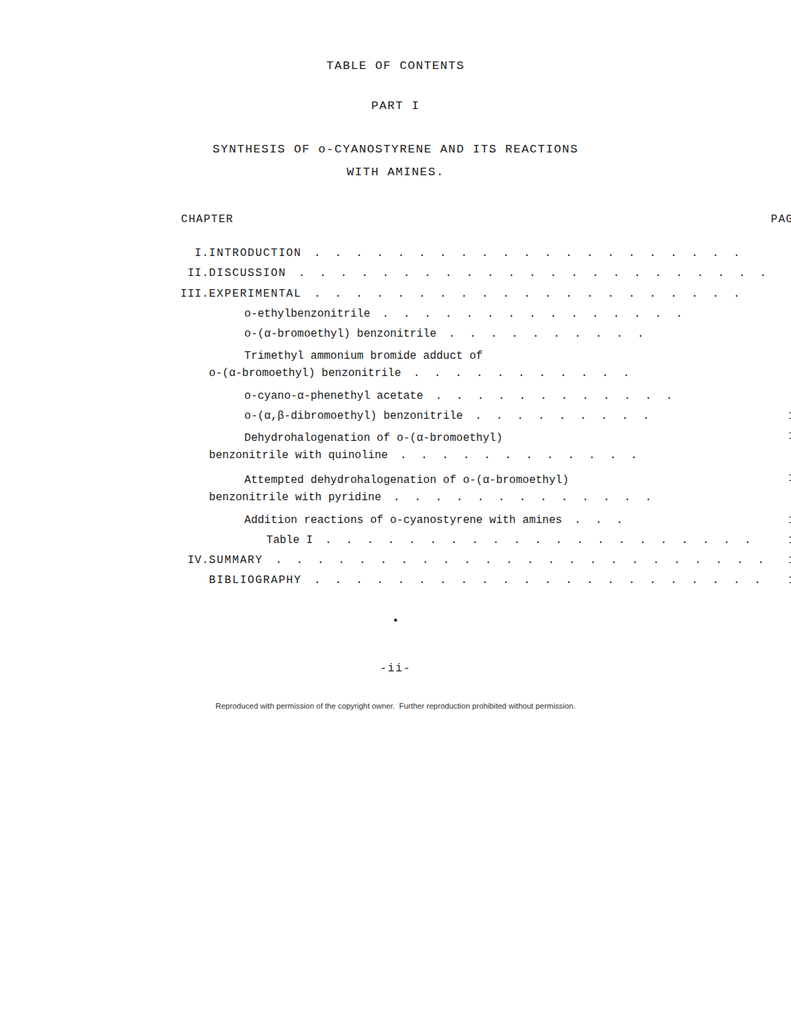TABLE OF CONTENTS
PART I
SYNTHESIS OF o‑CYANOSTYRENE AND ITS REACTIONS
WITH AMINES.
| CHAPTER | PAGE |
| --- | --- |
| I. | INTRODUCTION . . . . . . . . . . . . . . . . . . . . . | 1 |
| II. | DISCUSSION . . . . . . . . . . . . . . . . . . . . . . . | 3 |
| III. | EXPERIMENTAL . . . . . . . . . . . . . . . . . . . . . | 7 |
| | o‑ethylbenzonitrile . . . . . . . . . . . . . . . | 7 |
| | o‑(α‑bromoethyl) benzonitrile . . . . . . . . . . | 8 |
| | Trimethyl ammonium bromide adduct of o‑(α‑bromoethyl) benzonitrile . . . . . . . . . . . | 9 |
| | o‑cyano‑α‑phenethyl acetate . . . . . . . . . . . . | 9 |
| | o‑(α,β‑dibromoethyl) benzonitrile . . . . . . . . . | 10 |
| | Dehydrohalogenation of o‑(α‑bromoethyl) benzonitrile with quinoline . . . . . . . . . . . . | 10 |
| | Attempted dehydrohalogenation of o‑(α‑bromoethyl) benzonitrile with pyridine . . . . . . . . . . . . . | 11 |
| | Addition reactions of o‑cyanostyrene with amines . . . | 11 |
| | Table I . . . . . . . . . . . . . . . . . . . . . | 12 |
| IV. | SUMMARY . . . . . . . . . . . . . . . . . . . . . . . . | 13 |
| | BIBLIOGRAPHY . . . . . . . . . . . . . . . . . . . . . . | 14 |
•
‑ii‑
Reproduced with permission of the copyright owner. Further reproduction prohibited without permission.